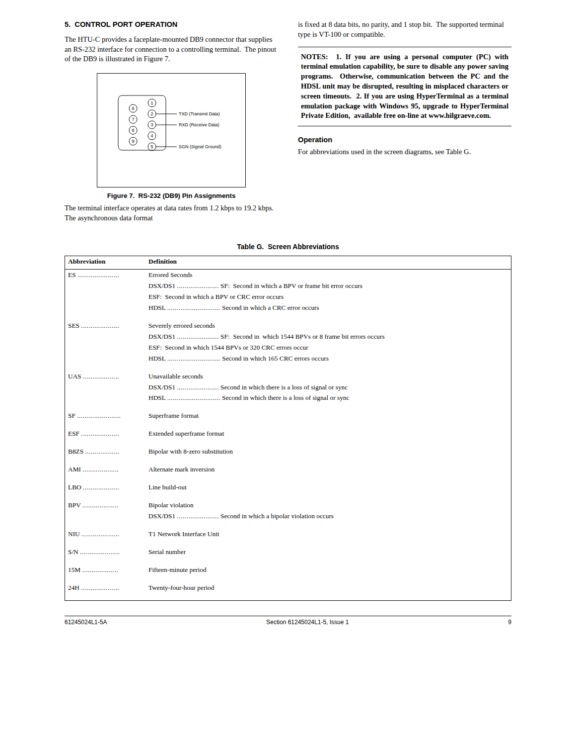5. CONTROL PORT OPERATION
The HTU-C provides a faceplate-mounted DB9 connector that supplies an RS-232 interface for connection to a controlling terminal. The pinout of the DB9 is illustrated in Figure 7.
1 2 3 4 5 6 7 8 9 TXD (Transmit Data) RXD (Receive Data) SGN (Signal Ground)
Figure 7. RS-232 (DB9) Pin Assignments
The terminal interface operates at data rates from 1.2 kbps to 19.2 kbps. The asynchronous data format
is fixed at 8 data bits, no parity, and 1 stop bit. The supported terminal type is VT-100 or compatible.
NOTES: 1. If you are using a personal computer (PC) with terminal emulation capability, be sure to disable any power saving programs. Otherwise, communication between the PC and the HDSL unit may be disrupted, resulting in misplaced characters or screen timeouts. 2. If you are using HyperTerminal as a terminal emulation package with Windows 95, upgrade to HyperTerminal Private Edition, available free on-line at www.hilgraeve.com.
Operation
For abbreviations used in the screen diagrams, see Table G.
Table G. Screen Abbreviations
| Abbreviation | Definition |
| ES ...................... | Errored Seconds |
| | DSX/DS1 ...................... SF: Second in which a BPV or frame bit error occurs |
| | ESF: Second in which a BPV or CRC error occurs |
| | HDSL ............................ Second in which a CRC error occurs |
| SES .................... | Severely errored seconds |
| | DSX/DS1 ...................... SF: Second in which 1544 BPVs or 8 frame bit errors occurs |
| | ESF: Second in which 1544 BPVs or 320 CRC errors occur |
| | HDSL ............................ Second in which 165 CRC errors occurs |
| UAS ................... | Unavailable seconds |
| | DSX/DS1 ...................... Second in which there is a loss of signal or sync |
| | HDSL ............................ Second in which there is a loss of signal or sync |
| SF ....................... | Superframe format |
| ESF .................... | Extended superframe format |
| B8ZS .................. | Bipolar with 8-zero substitution |
| AMI ................... | Alternate mark inversion |
| LBO ................... | Line build-out |
| BPV ................... | Bipolar violation |
| | DSX/DS1 ...................... Second in which a bipolar violation occurs |
| NIU .................... | T1 Network Interface Unit |
| S/N ..................... | Serial number |
| 15M ................... | Fifteen-minute period |
| 24H .................... | Twenty-four-hour period |
61245024L1-5A Section 61245024L1-5, Issue 1 9